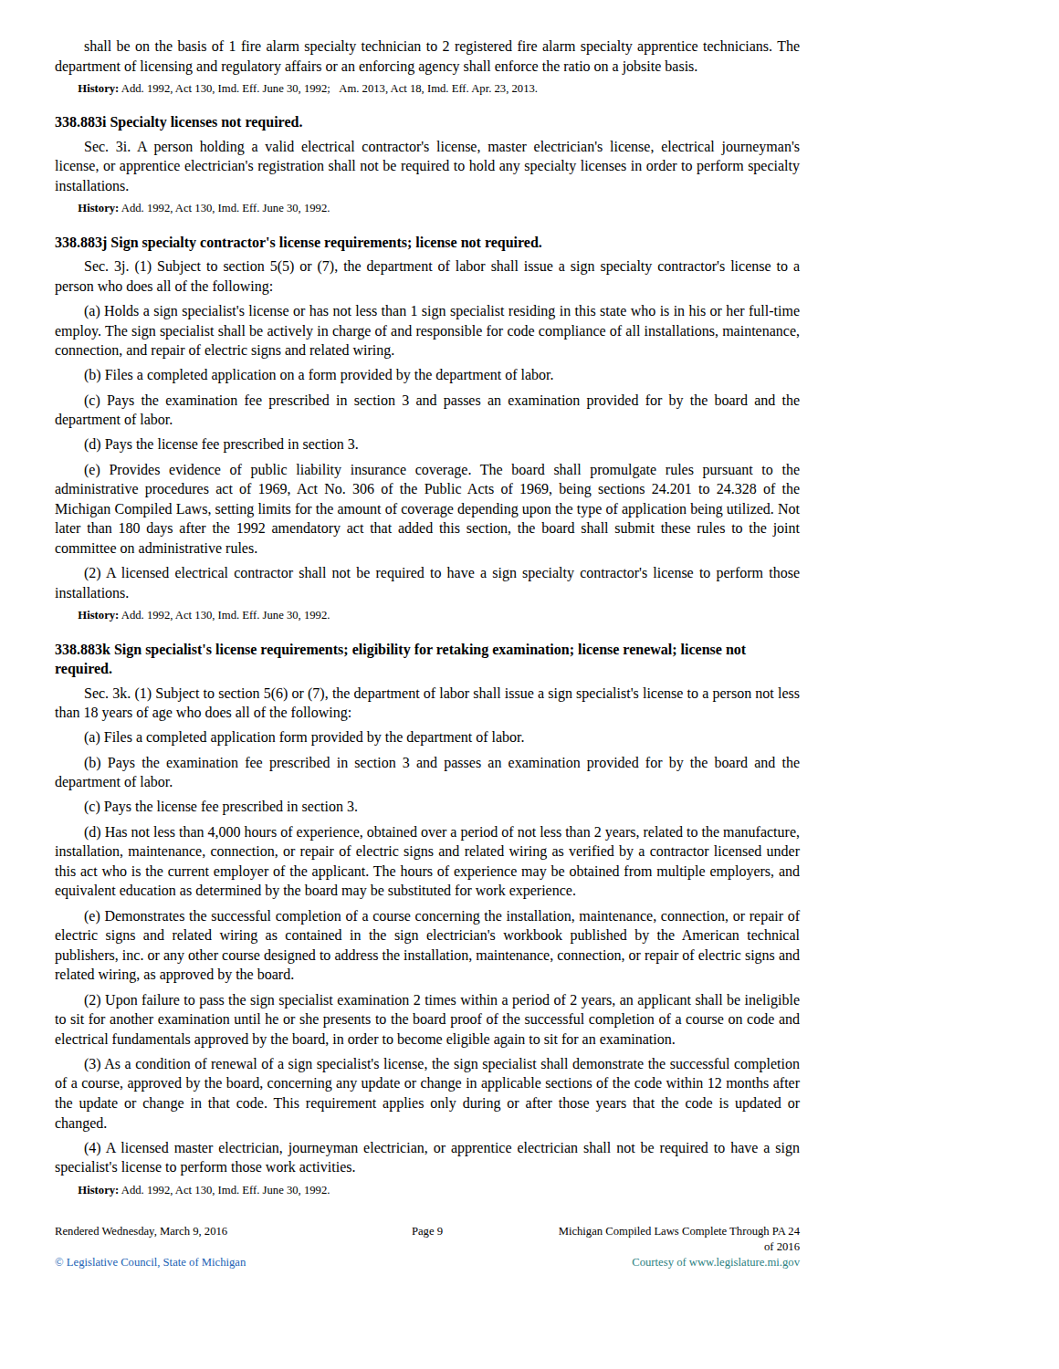shall be on the basis of 1 fire alarm specialty technician to 2 registered fire alarm specialty apprentice technicians. The department of licensing and regulatory affairs or an enforcing agency shall enforce the ratio on a jobsite basis.
History: Add. 1992, Act 130, Imd. Eff. June 30, 1992; Am. 2013, Act 18, Imd. Eff. Apr. 23, 2013.
338.883i Specialty licenses not required.
Sec. 3i. A person holding a valid electrical contractor's license, master electrician's license, electrical journeyman's license, or apprentice electrician's registration shall not be required to hold any specialty licenses in order to perform specialty installations.
History: Add. 1992, Act 130, Imd. Eff. June 30, 1992.
338.883j Sign specialty contractor's license requirements; license not required.
Sec. 3j. (1) Subject to section 5(5) or (7), the department of labor shall issue a sign specialty contractor's license to a person who does all of the following:
(a) Holds a sign specialist's license or has not less than 1 sign specialist residing in this state who is in his or her full-time employ. The sign specialist shall be actively in charge of and responsible for code compliance of all installations, maintenance, connection, and repair of electric signs and related wiring.
(b) Files a completed application on a form provided by the department of labor.
(c) Pays the examination fee prescribed in section 3 and passes an examination provided for by the board and the department of labor.
(d) Pays the license fee prescribed in section 3.
(e) Provides evidence of public liability insurance coverage. The board shall promulgate rules pursuant to the administrative procedures act of 1969, Act No. 306 of the Public Acts of 1969, being sections 24.201 to 24.328 of the Michigan Compiled Laws, setting limits for the amount of coverage depending upon the type of application being utilized. Not later than 180 days after the 1992 amendatory act that added this section, the board shall submit these rules to the joint committee on administrative rules.
(2) A licensed electrical contractor shall not be required to have a sign specialty contractor's license to perform those installations.
History: Add. 1992, Act 130, Imd. Eff. June 30, 1992.
338.883k Sign specialist's license requirements; eligibility for retaking examination; license renewal; license not required.
Sec. 3k. (1) Subject to section 5(6) or (7), the department of labor shall issue a sign specialist's license to a person not less than 18 years of age who does all of the following:
(a) Files a completed application form provided by the department of labor.
(b) Pays the examination fee prescribed in section 3 and passes an examination provided for by the board and the department of labor.
(c) Pays the license fee prescribed in section 3.
(d) Has not less than 4,000 hours of experience, obtained over a period of not less than 2 years, related to the manufacture, installation, maintenance, connection, or repair of electric signs and related wiring as verified by a contractor licensed under this act who is the current employer of the applicant. The hours of experience may be obtained from multiple employers, and equivalent education as determined by the board may be substituted for work experience.
(e) Demonstrates the successful completion of a course concerning the installation, maintenance, connection, or repair of electric signs and related wiring as contained in the sign electrician's workbook published by the American technical publishers, inc. or any other course designed to address the installation, maintenance, connection, or repair of electric signs and related wiring, as approved by the board.
(2) Upon failure to pass the sign specialist examination 2 times within a period of 2 years, an applicant shall be ineligible to sit for another examination until he or she presents to the board proof of the successful completion of a course on code and electrical fundamentals approved by the board, in order to become eligible again to sit for an examination.
(3) As a condition of renewal of a sign specialist's license, the sign specialist shall demonstrate the successful completion of a course, approved by the board, concerning any update or change in applicable sections of the code within 12 months after the update or change in that code. This requirement applies only during or after those years that the code is updated or changed.
(4) A licensed master electrician, journeyman electrician, or apprentice electrician shall not be required to have a sign specialist's license to perform those work activities.
History: Add. 1992, Act 130, Imd. Eff. June 30, 1992.
| Rendered Wednesday, March 9, 2016 | Page 9 | Michigan Compiled Laws Complete Through PA 24 of 2016 |
| © Legislative Council, State of Michigan | | Courtesy of www.legislature.mi.gov |